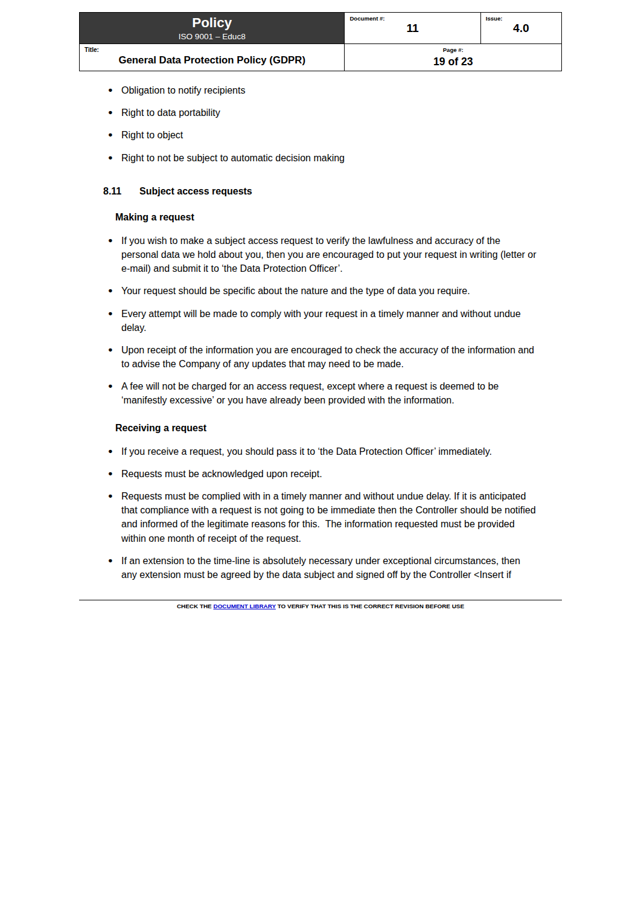| Policy ISO 9001 – Educ8 | Document #: 11 | Issue: 4.0 |
| Title: General Data Protection Policy (GDPR) | Page #: 19 of 23 |
Obligation to notify recipients
Right to data portability
Right to object
Right to not be subject to automatic decision making
8.11 Subject access requests
Making a request
If you wish to make a subject access request to verify the lawfulness and accuracy of the personal data we hold about you, then you are encouraged to put your request in writing (letter or e-mail) and submit it to ‘the Data Protection Officer’.
Your request should be specific about the nature and the type of data you require.
Every attempt will be made to comply with your request in a timely manner and without undue delay.
Upon receipt of the information you are encouraged to check the accuracy of the information and to advise the Company of any updates that may need to be made.
A fee will not be charged for an access request, except where a request is deemed to be ‘manifestly excessive’ or you have already been provided with the information.
Receiving a request
If you receive a request, you should pass it to ‘the Data Protection Officer’ immediately.
Requests must be acknowledged upon receipt.
Requests must be complied with in a timely manner and without undue delay. If it is anticipated that compliance with a request is not going to be immediate then the Controller should be notified and informed of the legitimate reasons for this. The information requested must be provided within one month of receipt of the request.
If an extension to the time-line is absolutely necessary under exceptional circumstances, then any extension must be agreed by the data subject and signed off by the Controller <Insert if
CHECK THE DOCUMENT LIBRARY TO VERIFY THAT THIS IS THE CORRECT REVISION BEFORE USE